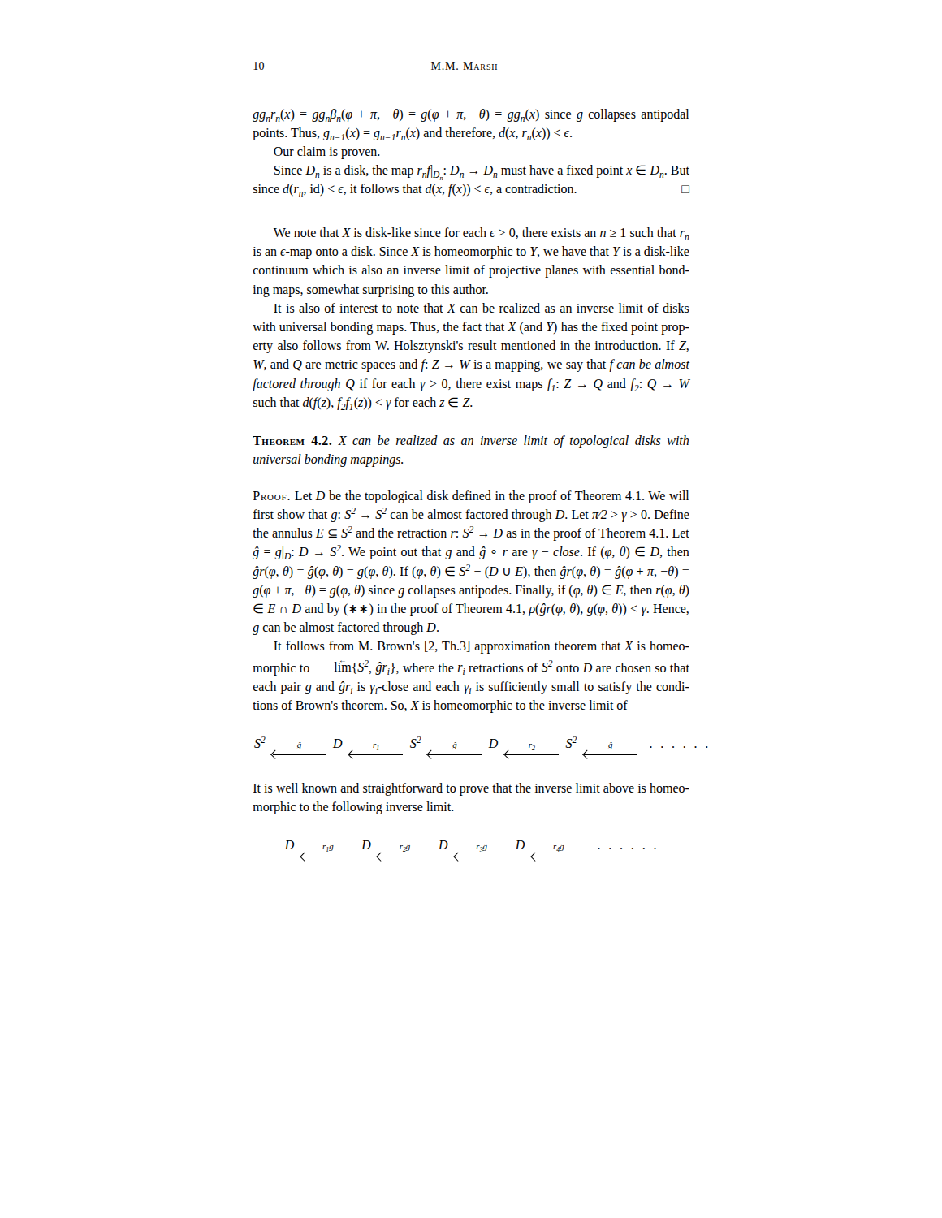10 M.M. Marsh
ggnrn(x) = ggnβn(φ + π, −θ) = g(φ + π, −θ) = ggn(x) since g collapses antipodal points. Thus, gn−1(x) = gn−1rn(x) and therefore, d(x, rn(x)) < ϵ.
Our claim is proven.
Since Dn is a disk, the map rnf|Dn: Dn → Dn must have a fixed point x ∈ Dn. But since d(rn, id) < ϵ, it follows that d(x, f(x)) < ϵ, a contradiction. □
We note that X is disk-like since for each ϵ > 0, there exists an n ≥ 1 such that rn is an ϵ-map onto a disk. Since X is homeomorphic to Y, we have that Y is a disk-like continuum which is also an inverse limit of projective planes with essential bonding maps, somewhat surprising to this author.
It is also of interest to note that X can be realized as an inverse limit of disks with universal bonding maps. Thus, the fact that X (and Y) has the fixed point property also follows from W. Holsztynski's result mentioned in the introduction. If Z, W, and Q are metric spaces and f: Z → W is a mapping, we say that f can be almost factored through Q if for each γ > 0, there exist maps f1: Z → Q and f2: Q → W such that d(f(z), f2f1(z)) < γ for each z ∈ Z.
Theorem 4.2. X can be realized as an inverse limit of topological disks with universal bonding mappings.
Proof. Let D be the topological disk defined in the proof of Theorem 4.1. We will first show that g: S2 → S2 can be almost factored through D. Let π⁄2 > γ > 0. Define the annulus E ⊆ S2 and the retraction r: S2 → D as in the proof of Theorem 4.1. Let ĝ = g|D: D → S2. We point out that g and ĝ ∘ r are γ − close. If (φ, θ) ∈ D, then ĝr(φ, θ) = ĝ(φ, θ) = g(φ, θ). If (φ, θ) ∈ S2 − (D ∪ E), then ĝr(φ, θ) = ĝ(φ + π, −θ) = g(φ + π, −θ) = g(φ, θ) since g collapses antipodes. Finally, if (φ, θ) ∈ E, then r(φ, θ) ∈ E ∩ D and by (∗∗) in the proof of Theorem 4.1, ρ(ĝr(φ, θ), g(φ, θ)) < γ. Hence, g can be almost factored through D.
It follows from M. Brown's [2, Th.3] approximation theorem that X is homeomorphic to ←lim{S2, ĝri}, where the ri retractions of S2 onto D are chosen so that each pair g and ĝri is γi-close and each γi is sufficiently small to satisfy the conditions of Brown's theorem. So, X is homeomorphic to the inverse limit of
S2 ĝ D r1 S2 ĝ D r2 S2 ĝ . . . . . .
It is well known and straightforward to prove that the inverse limit above is homeomorphic to the following inverse limit.
D r1ĝ D r2ĝ D r3ĝ D r4ĝ . . . . . .